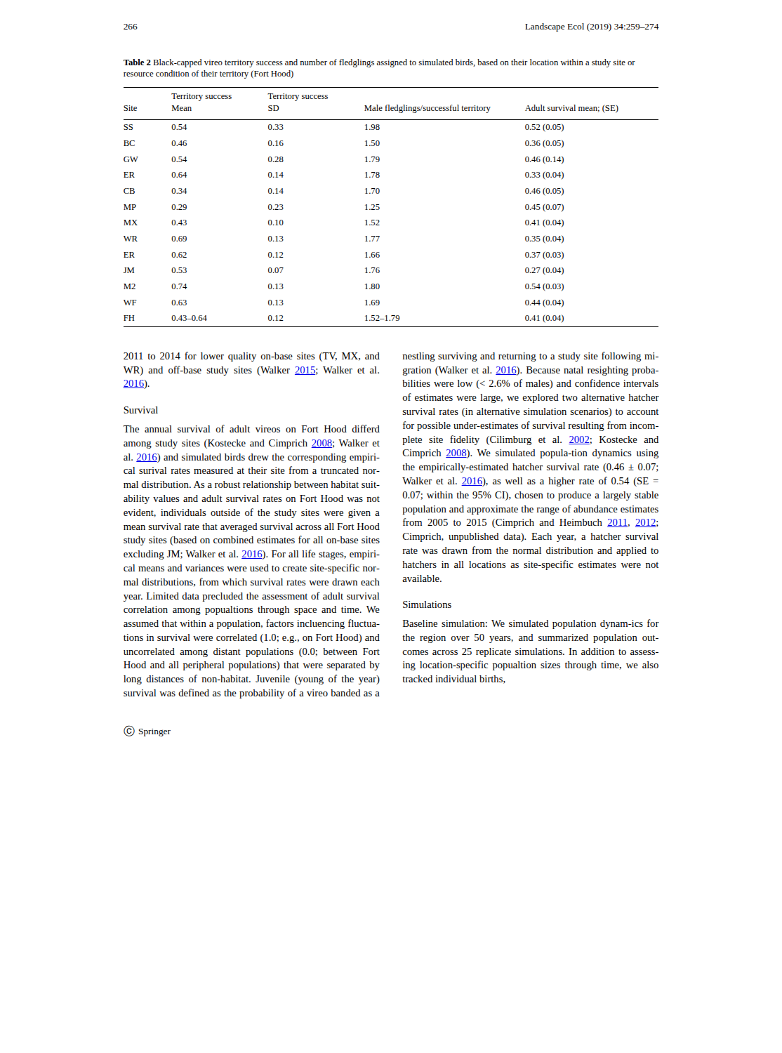266 Landscape Ecol (2019) 34:259–274
Table 2 Black-capped vireo territory success and number of fledglings assigned to simulated birds, based on their location within a study site or resource condition of their territory (Fort Hood)
| Site | Territory success Mean | Territory success SD | Male fledglings/successful territory | Adult survival mean; (SE) |
| --- | --- | --- | --- | --- |
| SS | 0.54 | 0.33 | 1.98 | 0.52 (0.05) |
| BC | 0.46 | 0.16 | 1.50 | 0.36 (0.05) |
| GW | 0.54 | 0.28 | 1.79 | 0.46 (0.14) |
| ER | 0.64 | 0.14 | 1.78 | 0.33 (0.04) |
| CB | 0.34 | 0.14 | 1.70 | 0.46 (0.05) |
| MP | 0.29 | 0.23 | 1.25 | 0.45 (0.07) |
| MX | 0.43 | 0.10 | 1.52 | 0.41 (0.04) |
| WR | 0.69 | 0.13 | 1.77 | 0.35 (0.04) |
| ER | 0.62 | 0.12 | 1.66 | 0.37 (0.03) |
| JM | 0.53 | 0.07 | 1.76 | 0.27 (0.04) |
| M2 | 0.74 | 0.13 | 1.80 | 0.54 (0.03) |
| WF | 0.63 | 0.13 | 1.69 | 0.44 (0.04) |
| FH | 0.43–0.64 | 0.12 | 1.52–1.79 | 0.41 (0.04) |
2011 to 2014 for lower quality on-base sites (TV, MX, and WR) and off-base study sites (Walker 2015; Walker et al. 2016).
Survival
The annual survival of adult vireos on Fort Hood differd among study sites (Kostecke and Cimprich 2008; Walker et al. 2016) and simulated birds drew the corresponding empirical surival rates measured at their site from a truncated normal distribution. As a robust relationship between habitat suitability values and adult survival rates on Fort Hood was not evident, individuals outside of the study sites were given a mean survival rate that averaged survival across all Fort Hood study sites (based on combined estimates for all on-base sites excluding JM; Walker et al. 2016). For all life stages, empirical means and variances were used to create site-specific normal distributions, from which survival rates were drawn each year. Limited data precluded the assessment of adult survival correlation among popualtions through space and time. We assumed that within a population, factors incluencing fluctuations in survival were correlated (1.0; e.g., on Fort Hood) and uncorrelated among distant populations (0.0; between Fort Hood and all peripheral populations) that were separated by long distances of non-habitat. Juvenile (young of the year) survival was defined as the probability of a vireo banded as a nestling surviving and returning to a study site following migration (Walker et al. 2016). Because natal resighting probabilities were low (< 2.6% of males) and confidence intervals of estimates were large, we explored two alternative hatcher survival rates (in alternative simulation scenarios) to account for possible under-estimates of survival resulting from incomplete site fidelity (Cilimburg et al. 2002; Kostecke and Cimprich 2008). We simulated popula-tion dynamics using the empirically-estimated hatcher survival rate (0.46 ± 0.07; Walker et al. 2016), as well as a higher rate of 0.54 (SE = 0.07; within the 95% CI), chosen to produce a largely stable population and approximate the range of abundance estimates from 2005 to 2015 (Cimprich and Heimbuch 2011, 2012; Cimprich, unpublished data). Each year, a hatcher survival rate was drawn from the normal distribution and applied to hatchers in all locations as site-specific estimates were not available.
Simulations
Baseline simulation: We simulated population dynam-ics for the region over 50 years, and summarized population outcomes across 25 replicate simulations. In addition to assessing location-specific popualtion sizes through time, we also tracked individual births,
ⓒ Springer